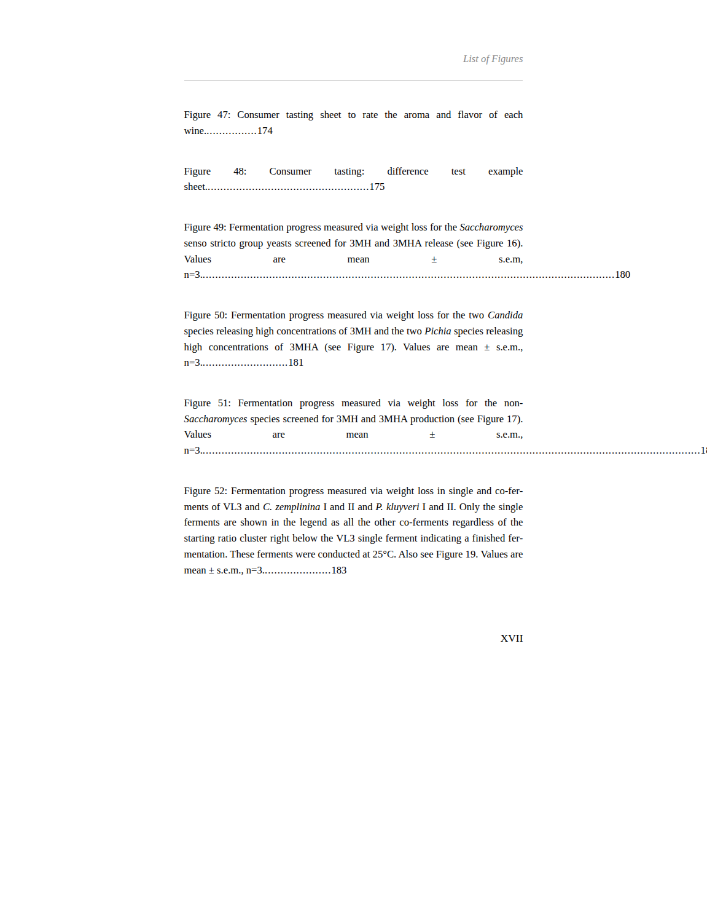List of Figures
Figure 47: Consumer tasting sheet to rate the aroma and flavor of each wine................. 174
Figure 48: Consumer tasting: difference test example sheet.................................................... 175
Figure 49: Fermentation progress measured via weight loss for the Saccharomyces senso stricto group yeasts screened for 3MH and 3MHA release (see Figure 16). Values are mean ± s.e.m, n=3................................................................................................................................... 180
Figure 50: Fermentation progress measured via weight loss for the two Candida species releasing high concentrations of 3MH and the two Pichia species releasing high concentrations of 3MHA (see Figure 17). Values are mean ± s.e.m., n=3............................ 181
Figure 51: Fermentation progress measured via weight loss for the non-Saccharomyces species screened for 3MH and 3MHA production (see Figure 17). Values are mean ± s.e.m., n=3.............................................................................................................................................................. 182
Figure 52: Fermentation progress measured via weight loss in single and co-ferments of VL3 and C. zemplinina I and II and P. kluyveri I and II. Only the single ferments are shown in the legend as all the other co-ferments regardless of the starting ratio cluster right below the VL3 single ferment indicating a finished fermentation. These ferments were conducted at 25°C. Also see Figure 19. Values are mean ± s.e.m., n=3...................... 183
XVII